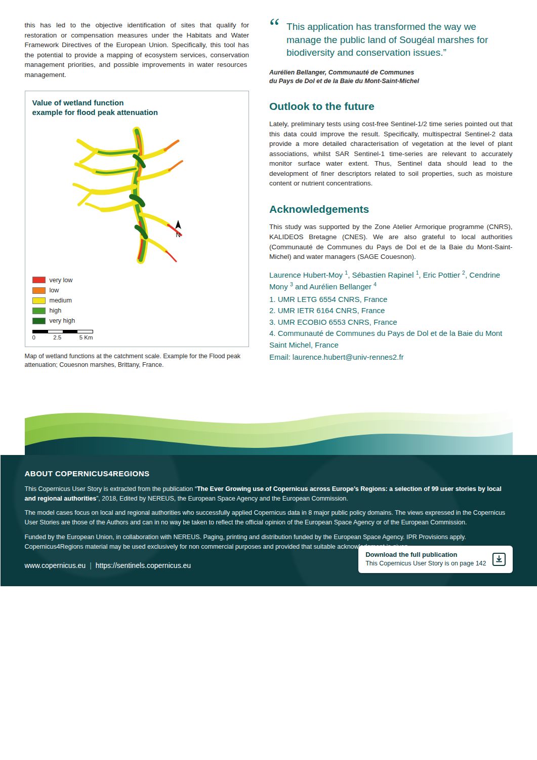this has led to the objective identification of sites that qualify for restoration or compensation measures under the Habitats and Water Framework Directives of the European Union. Specifically, this tool has the potential to provide a mapping of ecosystem services, conservation management priorities, and possible improvements in water resources management.
Value of wetland function example for flood peak attenuation
N
very low
low
medium
high
very high
02.55 Km
Map of wetland functions at the catchment scale. Example for the Flood peak attenuation; Couesnon marshes, Brittany, France.
“
This application has transformed the way we manage the public land of Sougéal marshes for biodiversity and conservation issues.”
Aurélien Bellanger, Communauté de Communes
du Pays de Dol et de la Baie du Mont-Saint-Michel
Outlook to the future
Lately, preliminary tests using cost-free Sentinel-1/2 time series pointed out that this data could improve the result. Specifically, multispectral Sentinel-2 data provide a more detailed characterisation of vegetation at the level of plant associations, whilst SAR Sentinel-1 time-series are relevant to accurately monitor surface water extent. Thus, Sentinel data should lead to the development of finer descriptors related to soil properties, such as moisture content or nutrient concentrations.
Acknowledgements
This study was supported by the Zone Atelier Armorique programme (CNRS), KALIDEOS Bretagne (CNES). We are also grateful to local authorities (Communauté de Communes du Pays de Dol et de la Baie du Mont-Saint-Michel) and water managers (SAGE Couesnon).
Laurence Hubert-Moy 1, Sébastien Rapinel 1, Eric Pottier 2, Cendrine Mony 3 and Aurélien Bellanger 4
1. UMR LETG 6554 CNRS, France
2. UMR IETR 6164 CNRS, France
3. UMR ECOBIO 6553 CNRS, France
4. Communauté de Communes du Pays de Dol et de la Baie du Mont Saint Michel, France
Email: laurence.hubert@univ-rennes2.fr
ABOUT COPERNICUS4REGIONS
This Copernicus User Story is extracted from the publication “The Ever Growing use of Copernicus across Europe’s Regions: a selection of 99 user stories by local and regional authorities”, 2018, Edited by NEREUS, the European Space Agency and the European Commission.
The model cases focus on local and regional authorities who successfully applied Copernicus data in 8 major public policy domains. The views expressed in the Copernicus User Stories are those of the Authors and can in no way be taken to reflect the official opinion of the European Space Agency or of the European Commission.
Funded by the European Union, in collaboration with NEREUS. Paging, printing and distribution funded by the European Space Agency. IPR Provisions apply. Copernicus4Regions material may be used exclusively for non commercial purposes and provided that suitable acknowledgment is given.
www.copernicus.eu|https://sentinels.copernicus.eu
Download the full publication This Copernicus User Story is on page 142